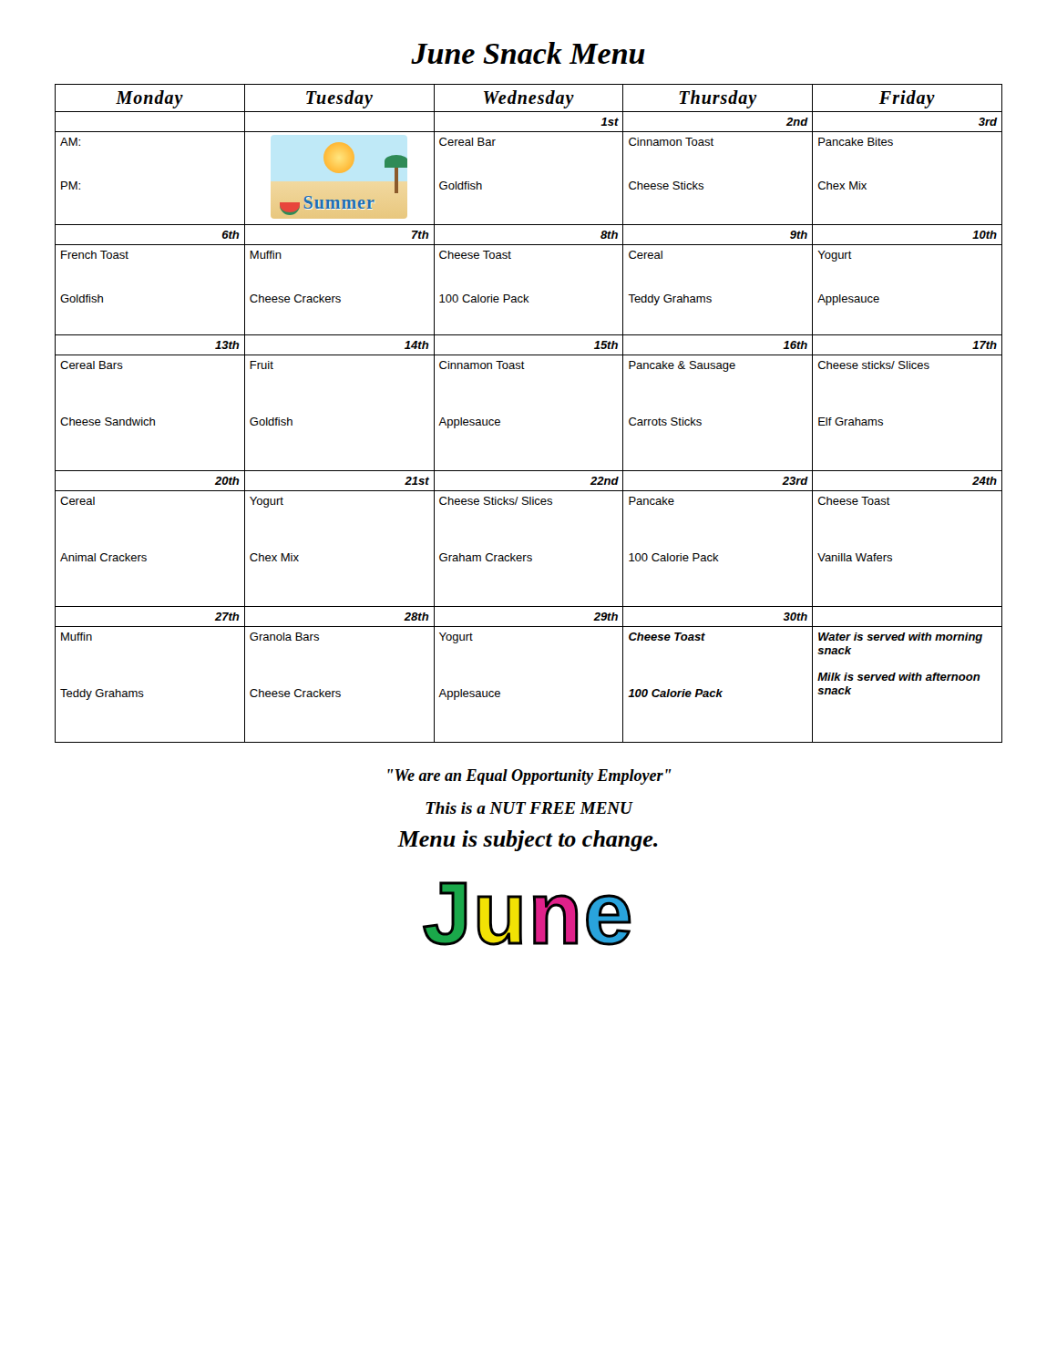June Snack Menu
| Monday | Tuesday | Wednesday | Thursday | Friday |
| --- | --- | --- | --- | --- |
| | | 1st | 2nd | 3rd |
| AM: PM: | Summer | Cereal Bar Goldfish | Cinnamon Toast Cheese Sticks | Pancake Bites Chex Mix |
| 6th | 7th | 8th | 9th | 10th |
| French Toast Goldfish | Muffin Cheese Crackers | Cheese Toast 100 Calorie Pack | Cereal Teddy Grahams | Yogurt Applesauce |
| 13th | 14th | 15th | 16th | 17th |
| Cereal Bars Cheese Sandwich | Fruit Goldfish | Cinnamon Toast Applesauce | Pancake & Sausage Carrots Sticks | Cheese sticks/ Slices Elf Grahams |
| 20th | 21st | 22nd | 23rd | 24th |
| Cereal Animal Crackers | Yogurt Chex Mix | Cheese Sticks/ Slices Graham Crackers | Pancake 100 Calorie Pack | Cheese Toast Vanilla Wafers |
| 27th | 28th | 29th | 30th | |
| Muffin Teddy Grahams | Granola Bars Cheese Crackers | Yogurt Applesauce | Cheese Toast 100 Calorie Pack | Water is served with morning snack Milk is served with afternoon snack |
"We are an Equal Opportunity Employer"
This is a NUT FREE MENU
Menu is subject to change.
June